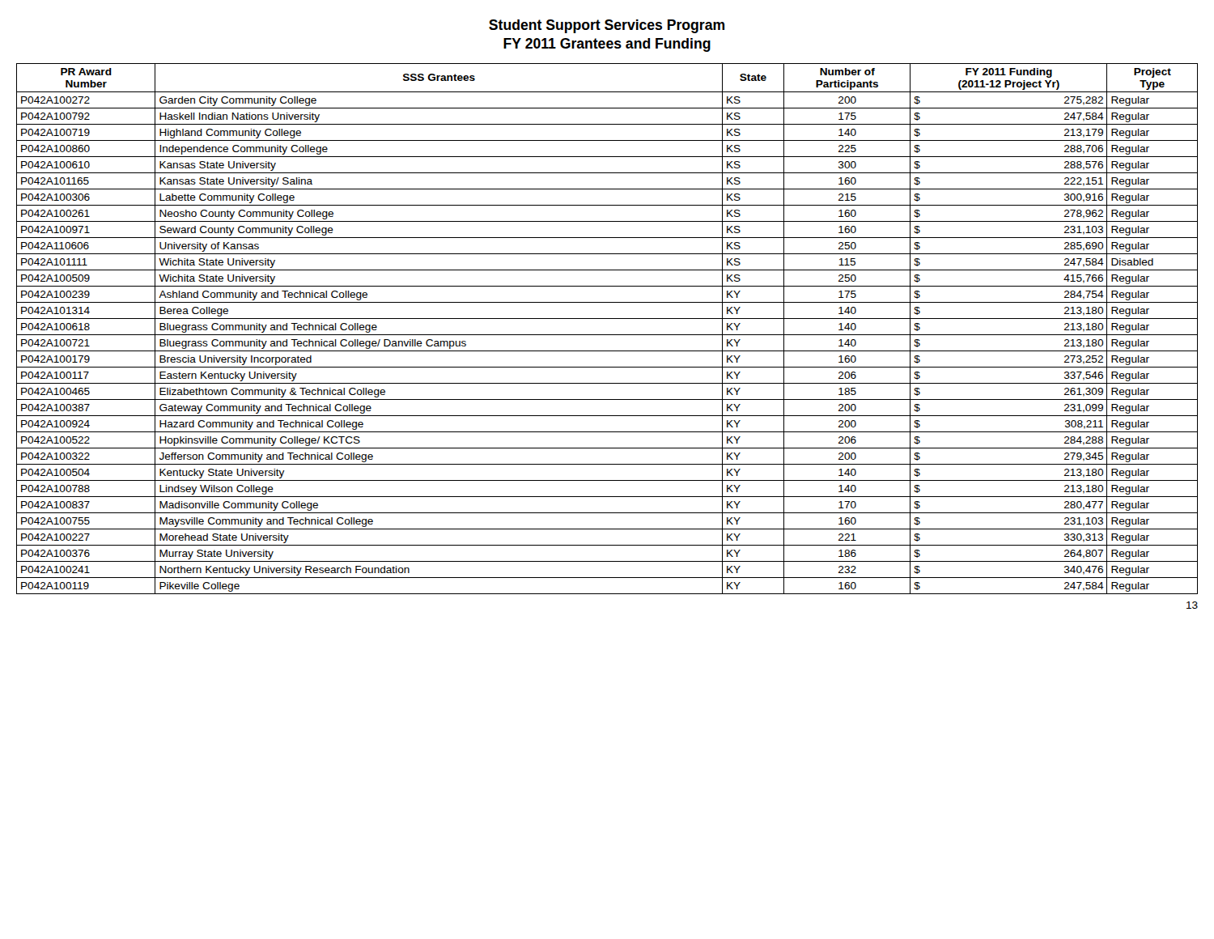Student Support Services Program
FY 2011 Grantees and Funding
| PR Award Number | SSS Grantees | State | Number of Participants | FY 2011 Funding (2011-12 Project Yr) | Project Type |
| --- | --- | --- | --- | --- | --- |
| P042A100272 | Garden City Community College | KS | 200 | $ | 275,282 | Regular |
| P042A100792 | Haskell Indian Nations University | KS | 175 | $ | 247,584 | Regular |
| P042A100719 | Highland Community College | KS | 140 | $ | 213,179 | Regular |
| P042A100860 | Independence Community College | KS | 225 | $ | 288,706 | Regular |
| P042A100610 | Kansas State University | KS | 300 | $ | 288,576 | Regular |
| P042A101165 | Kansas State University/ Salina | KS | 160 | $ | 222,151 | Regular |
| P042A100306 | Labette Community College | KS | 215 | $ | 300,916 | Regular |
| P042A100261 | Neosho County Community College | KS | 160 | $ | 278,962 | Regular |
| P042A100971 | Seward County Community College | KS | 160 | $ | 231,103 | Regular |
| P042A110606 | University of Kansas | KS | 250 | $ | 285,690 | Regular |
| P042A101111 | Wichita State University | KS | 115 | $ | 247,584 | Disabled |
| P042A100509 | Wichita State University | KS | 250 | $ | 415,766 | Regular |
| P042A100239 | Ashland Community and Technical College | KY | 175 | $ | 284,754 | Regular |
| P042A101314 | Berea College | KY | 140 | $ | 213,180 | Regular |
| P042A100618 | Bluegrass Community and Technical College | KY | 140 | $ | 213,180 | Regular |
| P042A100721 | Bluegrass Community and Technical College/ Danville Campus | KY | 140 | $ | 213,180 | Regular |
| P042A100179 | Brescia University Incorporated | KY | 160 | $ | 273,252 | Regular |
| P042A100117 | Eastern Kentucky University | KY | 206 | $ | 337,546 | Regular |
| P042A100465 | Elizabethtown Community & Technical College | KY | 185 | $ | 261,309 | Regular |
| P042A100387 | Gateway Community and Technical College | KY | 200 | $ | 231,099 | Regular |
| P042A100924 | Hazard Community and Technical College | KY | 200 | $ | 308,211 | Regular |
| P042A100522 | Hopkinsville Community College/ KCTCS | KY | 206 | $ | 284,288 | Regular |
| P042A100322 | Jefferson Community and Technical College | KY | 200 | $ | 279,345 | Regular |
| P042A100504 | Kentucky State University | KY | 140 | $ | 213,180 | Regular |
| P042A100788 | Lindsey Wilson College | KY | 140 | $ | 213,180 | Regular |
| P042A100837 | Madisonville Community College | KY | 170 | $ | 280,477 | Regular |
| P042A100755 | Maysville Community and Technical College | KY | 160 | $ | 231,103 | Regular |
| P042A100227 | Morehead State University | KY | 221 | $ | 330,313 | Regular |
| P042A100376 | Murray State University | KY | 186 | $ | 264,807 | Regular |
| P042A100241 | Northern Kentucky University Research Foundation | KY | 232 | $ | 340,476 | Regular |
| P042A100119 | Pikeville College | KY | 160 | $ | 247,584 | Regular |
13